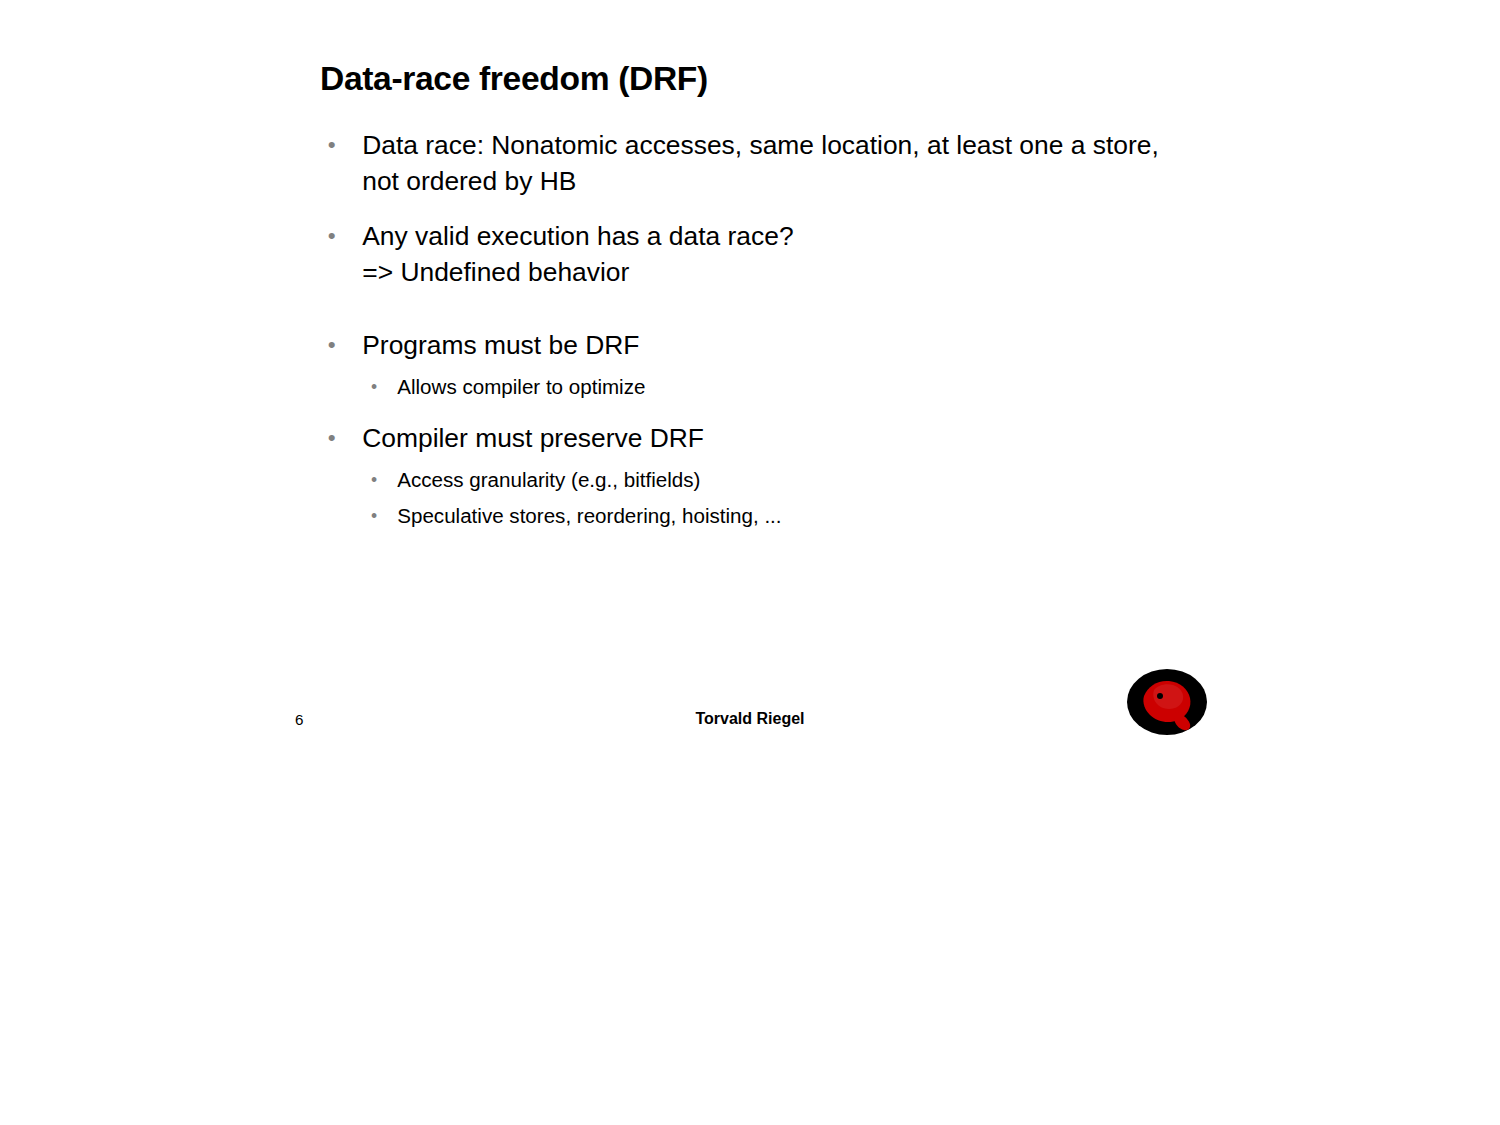Data-race freedom (DRF)
Data race: Nonatomic accesses, same location, at least one a store, not ordered by HB
Any valid execution has a data race?
=> Undefined behavior
Programs must be DRF
Allows compiler to optimize
Compiler must preserve DRF
Access granularity (e.g., bitfields)
Speculative stores, reordering, hoisting, ...
6
Torvald Riegel